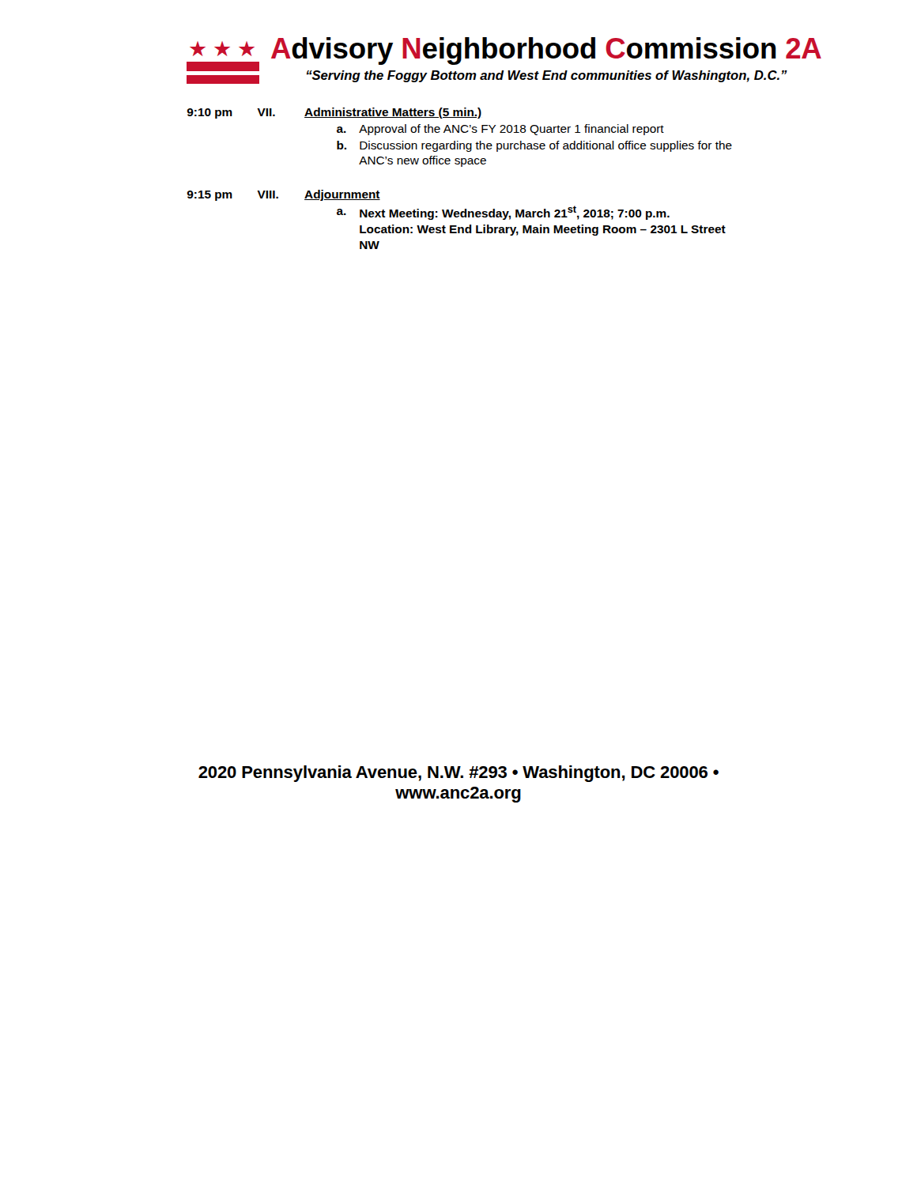★★★
Advisory Neighborhood Commission 2A
“Serving the Foggy Bottom and West End communities of Washington, D.C.”
9:10 pm
VII.
Administrative Matters (5 min.)
a. Approval of the ANC’s FY 2018 Quarter 1 financial report
b. Discussion regarding the purchase of additional office supplies for the ANC’s new office space
9:15 pm
VIII.
Adjournment
a. Next Meeting: Wednesday, March 21st, 2018; 7:00 p.m.
Location: West End Library, Main Meeting Room – 2301 L Street NW
2020 Pennsylvania Avenue, N.W. #293 • Washington, DC 20006 • www.anc2a.org